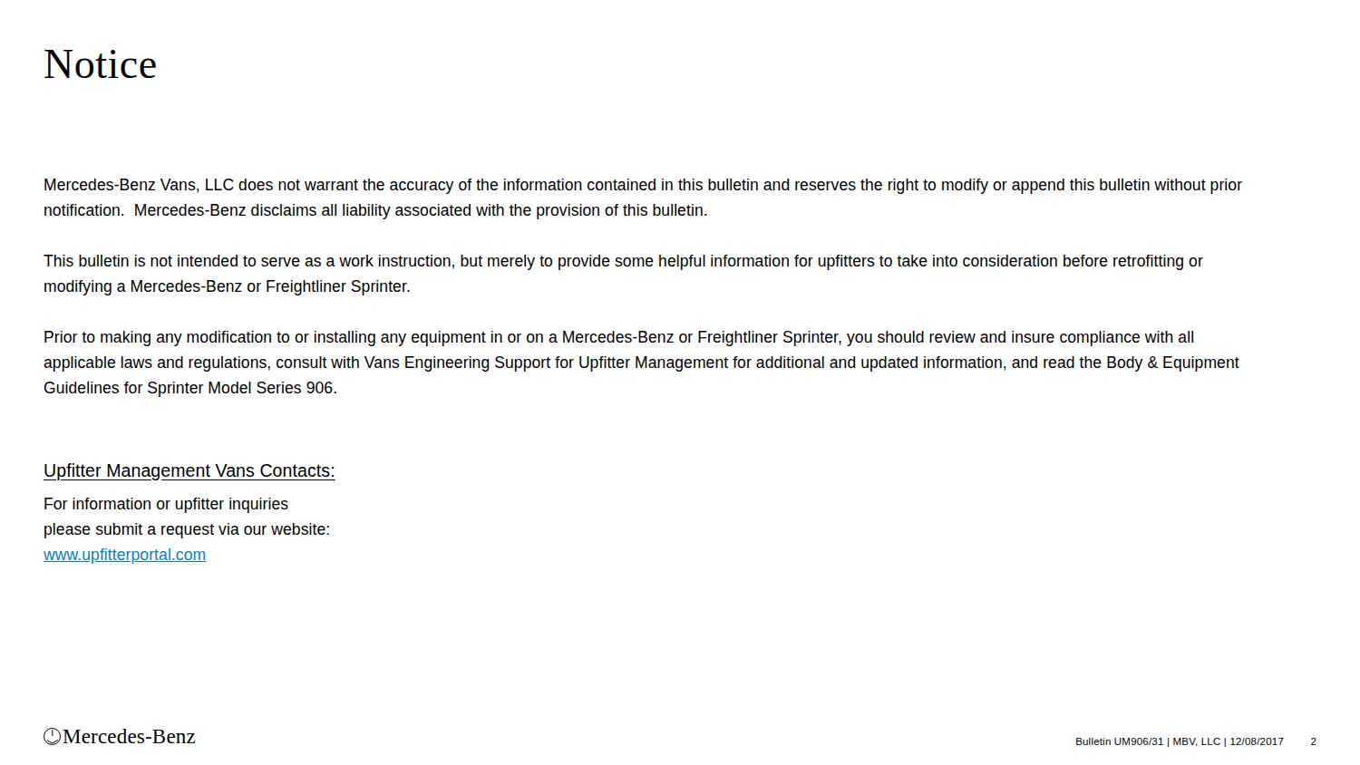Notice
Mercedes-Benz Vans, LLC does not warrant the accuracy of the information contained in this bulletin and reserves the right to modify or append this bulletin without prior notification. Mercedes-Benz disclaims all liability associated with the provision of this bulletin.
This bulletin is not intended to serve as a work instruction, but merely to provide some helpful information for upfitters to take into consideration before retrofitting or modifying a Mercedes-Benz or Freightliner Sprinter.
Prior to making any modification to or installing any equipment in or on a Mercedes-Benz or Freightliner Sprinter, you should review and insure compliance with all applicable laws and regulations, consult with Vans Engineering Support for Upfitter Management for additional and updated information, and read the Body & Equipment Guidelines for Sprinter Model Series 906.
Upfitter Management Vans Contacts:
For information or upfitter inquiries
please submit a request via our website:
www.upfitterportal.com
Mercedes-Benz
Bulletin UM906/31 | MBV, LLC | 12/08/2017 2